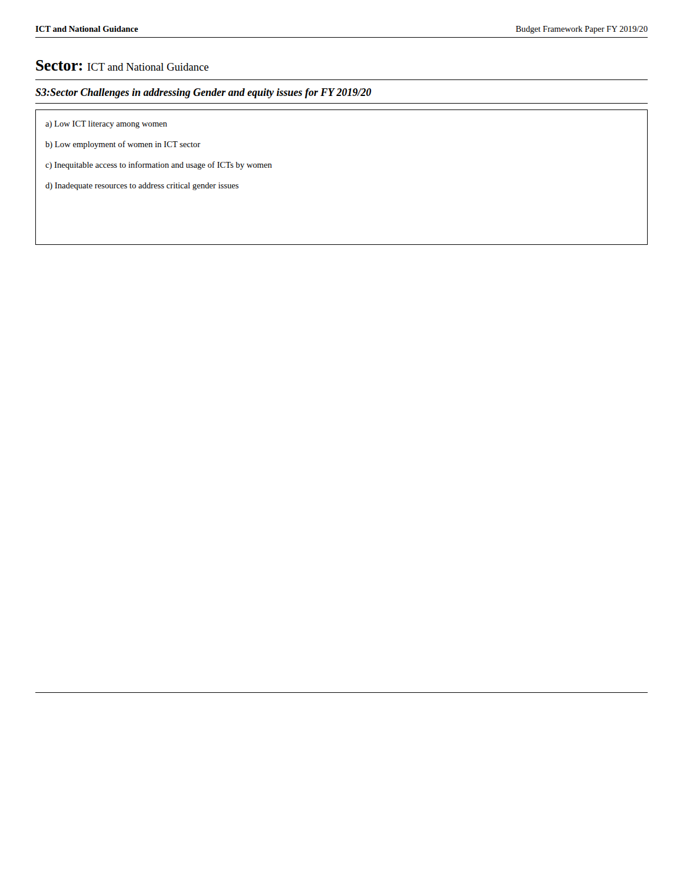ICT and National Guidance
Budget Framework Paper FY 2019/20
Sector: ICT and National Guidance
S3:Sector Challenges in addressing Gender and equity issues for FY 2019/20
a) Low ICT literacy among women
b) Low employment of women in ICT sector
c) Inequitable access to information and usage of ICTs by women
d) Inadequate resources to address critical gender issues